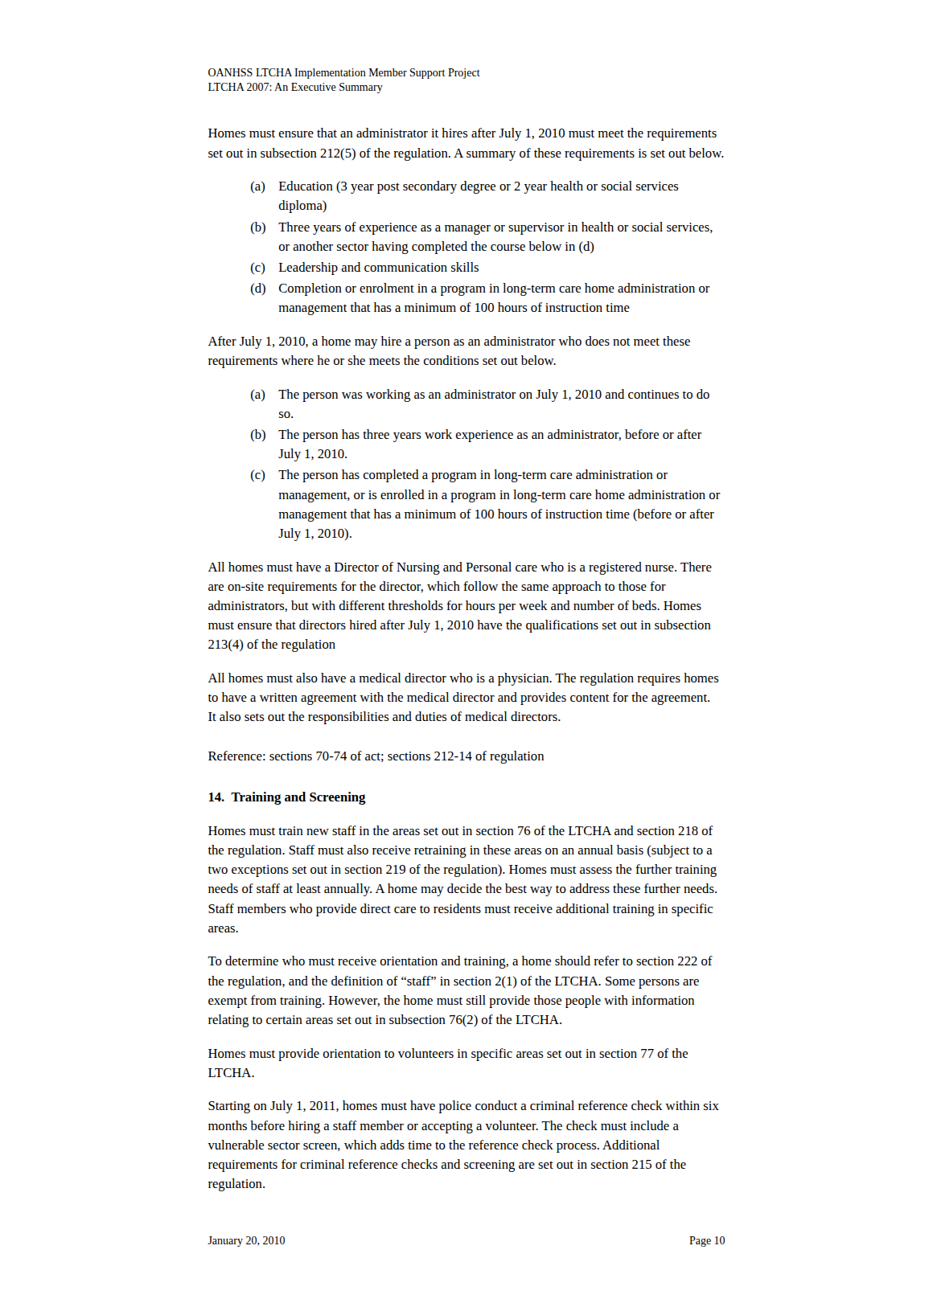OANHSS LTCHA Implementation Member Support Project
LTCHA 2007: An Executive Summary
Homes must ensure that an administrator it hires after July 1, 2010 must meet the requirements set out in subsection 212(5) of the regulation. A summary of these requirements is set out below.
(a) Education (3 year post secondary degree or 2 year health or social services diploma)
(b) Three years of experience as a manager or supervisor in health or social services, or another sector having completed the course below in (d)
(c) Leadership and communication skills
(d) Completion or enrolment in a program in long-term care home administration or management that has a minimum of 100 hours of instruction time
After July 1, 2010, a home may hire a person as an administrator who does not meet these requirements where he or she meets the conditions set out below.
(a) The person was working as an administrator on July 1, 2010 and continues to do so.
(b) The person has three years work experience as an administrator, before or after July 1, 2010.
(c) The person has completed a program in long-term care administration or management, or is enrolled in a program in long-term care home administration or management that has a minimum of 100 hours of instruction time (before or after July 1, 2010).
All homes must have a Director of Nursing and Personal care who is a registered nurse. There are on-site requirements for the director, which follow the same approach to those for administrators, but with different thresholds for hours per week and number of beds. Homes must ensure that directors hired after July 1, 2010 have the qualifications set out in subsection 213(4) of the regulation
All homes must also have a medical director who is a physician. The regulation requires homes to have a written agreement with the medical director and provides content for the agreement. It also sets out the responsibilities and duties of medical directors.
Reference: sections 70-74 of act; sections 212-14 of regulation
14. Training and Screening
Homes must train new staff in the areas set out in section 76 of the LTCHA and section 218 of the regulation. Staff must also receive retraining in these areas on an annual basis (subject to a two exceptions set out in section 219 of the regulation). Homes must assess the further training needs of staff at least annually. A home may decide the best way to address these further needs. Staff members who provide direct care to residents must receive additional training in specific areas.
To determine who must receive orientation and training, a home should refer to section 222 of the regulation, and the definition of “staff” in section 2(1) of the LTCHA. Some persons are exempt from training. However, the home must still provide those people with information relating to certain areas set out in subsection 76(2) of the LTCHA.
Homes must provide orientation to volunteers in specific areas set out in section 77 of the LTCHA.
Starting on July 1, 2011, homes must have police conduct a criminal reference check within six months before hiring a staff member or accepting a volunteer. The check must include a vulnerable sector screen, which adds time to the reference check process. Additional requirements for criminal reference checks and screening are set out in section 215 of the regulation.
January 20, 2010 Page 10